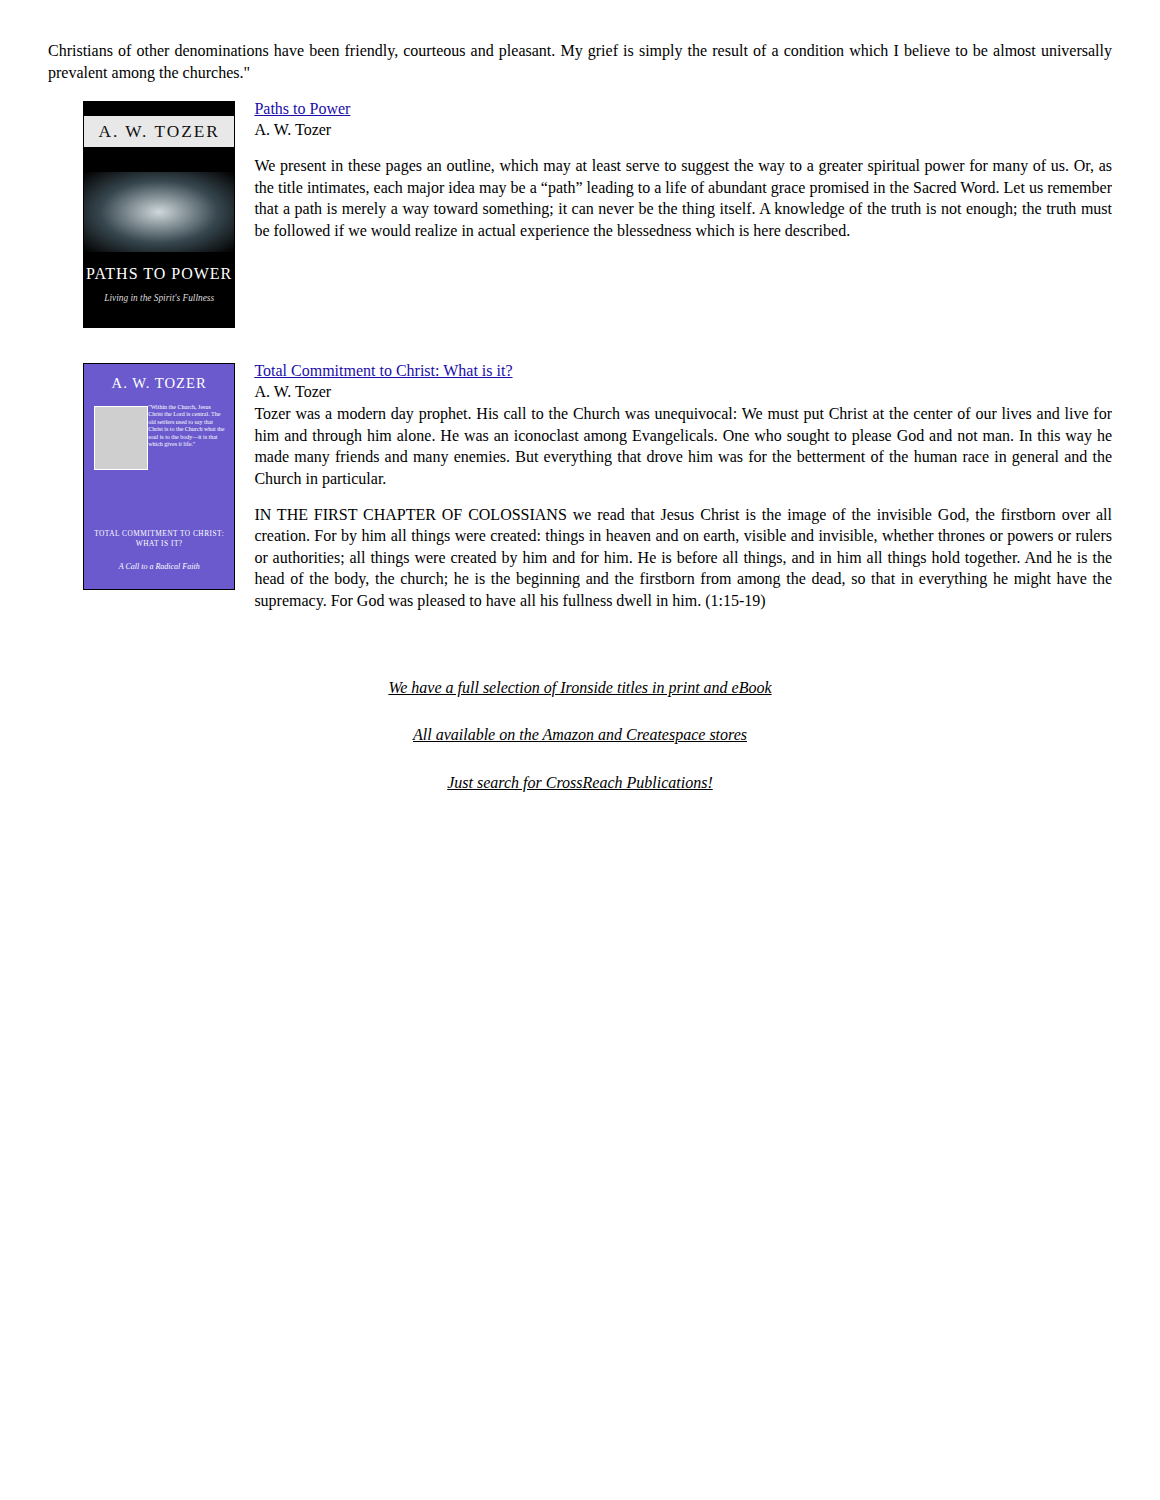Christians of other denominations have been friendly, courteous and pleasant. My grief is simply the result of a condition which I believe to be almost universally prevalent among the churches."
A. W. TOZER
PATHS TO POWER
Living in the Spirit's Fullness
Paths to Power
A. W. Tozer
We present in these pages an outline, which may at least serve to suggest the way to a greater spiritual power for many of us. Or, as the title intimates, each major idea may be a “path” leading to a life of abundant grace promised in the Sacred Word. Let us remember that a path is merely a way toward something; it can never be the thing itself. A knowledge of the truth is not enough; the truth must be followed if we would realize in actual experience the blessedness which is here described.
A. W. TOZER
"Within the Church, Jesus Christ the Lord is central. The old settlers used to say that Christ is to the Church what the soul is to the body—it is that which gives it life."
TOTAL COMMITMENT TO CHRIST: WHAT IS IT?
A Call to a Radical Faith
Total Commitment to Christ: What is it?
A. W. Tozer
Tozer was a modern day prophet. His call to the Church was unequivocal: We must put Christ at the center of our lives and live for him and through him alone. He was an iconoclast among Evangelicals. One who sought to please God and not man. In this way he made many friends and many enemies. But everything that drove him was for the betterment of the human race in general and the Church in particular.
IN THE FIRST CHAPTER OF COLOSSIANS we read that Jesus Christ is the image of the invisible God, the firstborn over all creation. For by him all things were created: things in heaven and on earth, visible and invisible, whether thrones or powers or rulers or authorities; all things were created by him and for him. He is before all things, and in him all things hold together. And he is the head of the body, the church; he is the beginning and the firstborn from among the dead, so that in everything he might have the supremacy. For God was pleased to have all his fullness dwell in him. (1:15-19)
We have a full selection of Ironside titles in print and eBook
All available on the Amazon and Createspace stores
Just search for CrossReach Publications!